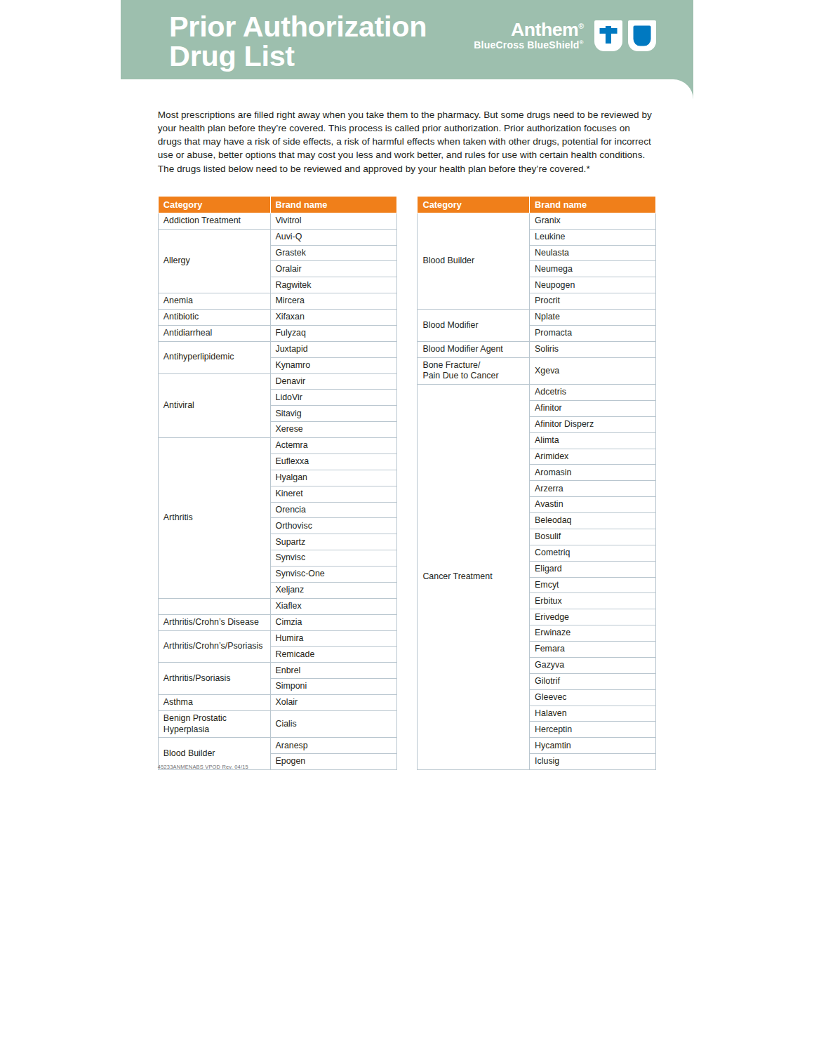Prior Authorization
Drug List
Anthem®
BlueCross BlueShield®
Most prescriptions are filled right away when you take them to the pharmacy. But some drugs need to be reviewed by your health plan before they’re covered. This process is called prior authorization. Prior authorization focuses on drugs that may have a risk of side effects, a risk of harmful effects when taken with other drugs, potential for incorrect use or abuse, better options that may cost you less and work better, and rules for use with certain health conditions. The drugs listed below need to be reviewed and approved by your health plan before they’re covered.*
| Category | Brand name |
| --- | --- |
| Addiction Treatment | Vivitrol |
| Allergy | Auvi-Q |
| Grastek |
| Oralair |
| Ragwitek |
| Anemia | Mircera |
| Antibiotic | Xifaxan |
| Antidiarrheal | Fulyzaq |
| Antihyperlipidemic | Juxtapid |
| Kynamro |
| Antiviral | Denavir |
| LidoVir |
| Sitavig |
| Xerese |
| Arthritis | Actemra |
| Euflexxa |
| Hyalgan |
| Kineret |
| Orencia |
| Orthovisc |
| Supartz |
| Synvisc |
| Synvisc-One |
| Xeljanz |
| | Xiaflex |
| Arthritis/Crohn’s Disease | Cimzia |
| Arthritis/Crohn’s/Psoriasis | Humira |
| Remicade |
| Arthritis/Psoriasis | Enbrel |
| Simponi |
| Asthma | Xolair |
| Benign Prostatic Hyperplasia | Cialis |
| Blood Builder | Aranesp |
| Epogen |
| Category | Brand name |
| --- | --- |
| Blood Builder | Granix |
| Leukine |
| Neulasta |
| Neumega |
| Neupogen |
| Procrit |
| Blood Modifier | Nplate |
| Promacta |
| Blood Modifier Agent | Soliris |
| Bone Fracture/ Pain Due to Cancer | Xgeva |
| Cancer Treatment | Adcetris |
| Afinitor |
| Afinitor Disperz |
| Alimta |
| Arimidex |
| Aromasin |
| Arzerra |
| Avastin |
| Beleodaq |
| Bosulif |
| Cometriq |
| Eligard |
| Emcyt |
| Erbitux |
| Erivedge |
| Erwinaze |
| Femara |
| Gazyva |
| Gilotrif |
| Gleevec |
| Halaven |
| Herceptin |
| Hycamtin |
| Iclusig |
45233ANMENABS VPOD Rev. 04/15